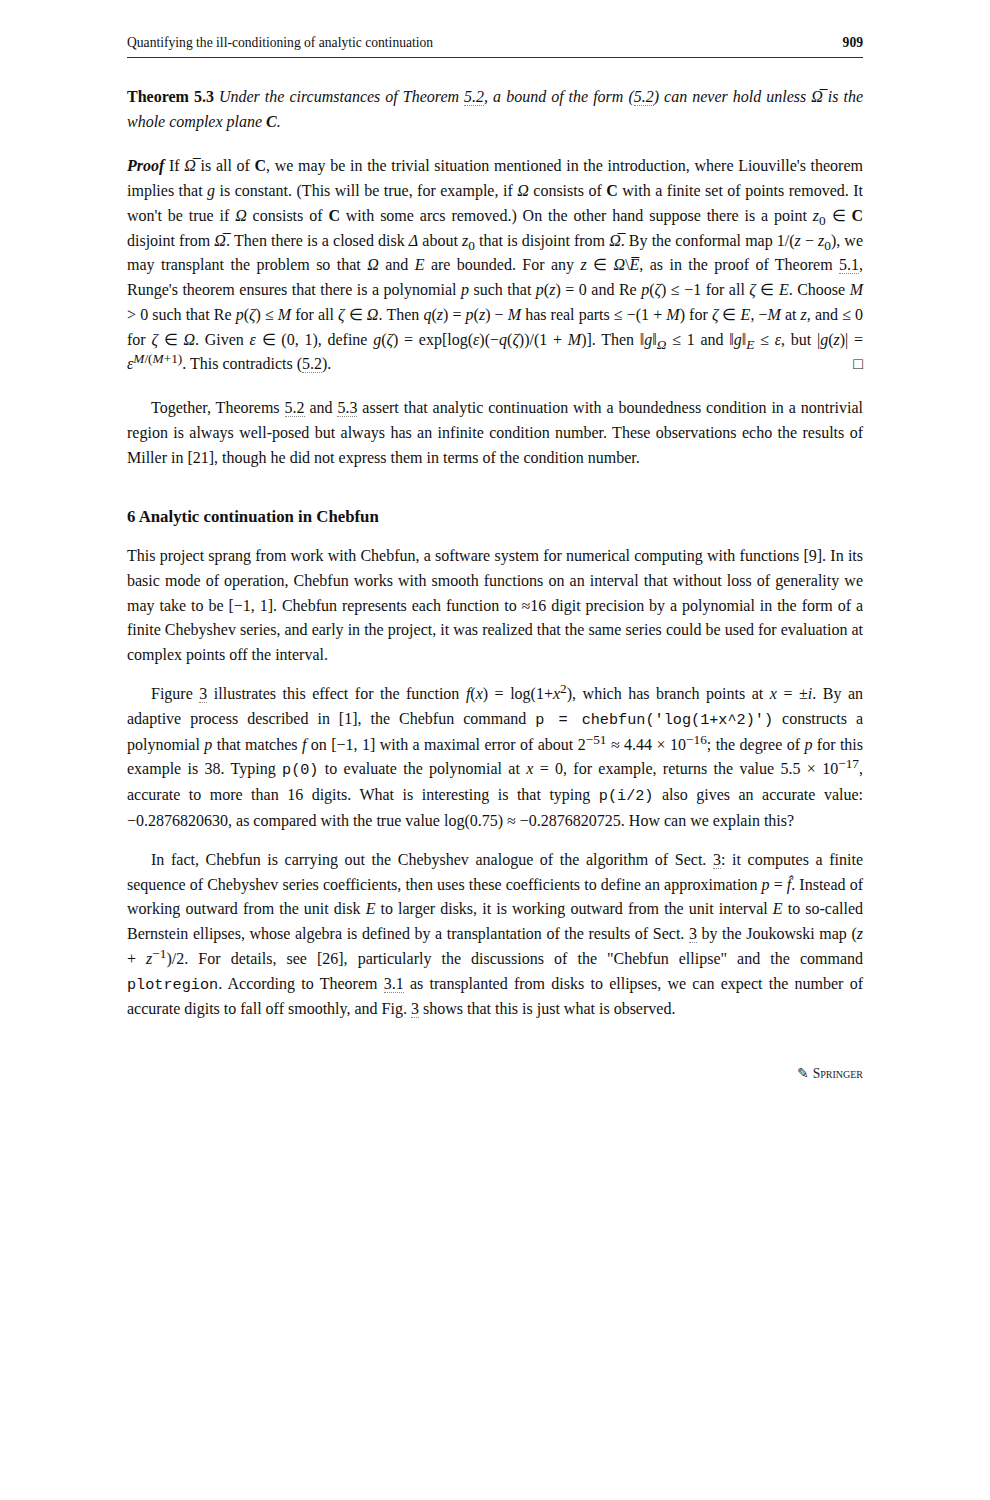Quantifying the ill-conditioning of analytic continuation 909
Theorem 5.3 Under the circumstances of Theorem 5.2, a bound of the form (5.2) can never hold unless Ω̅ is the whole complex plane C.
Proof If Ω̅ is all of C, we may be in the trivial situation mentioned in the introduction, where Liouville's theorem implies that g is constant. (This will be true, for example, if Ω consists of C with a finite set of points removed. It won't be true if Ω consists of C with some arcs removed.) On the other hand suppose there is a point z0 ∈ C disjoint from Ω̅. Then there is a closed disk Δ about z0 that is disjoint from Ω̅. By the conformal map 1/(z − z0), we may transplant the problem so that Ω and E are bounded. For any z ∈ Ω\E̅, as in the proof of Theorem 5.1, Runge's theorem ensures that there is a polynomial p such that p(z) = 0 and Re p(ζ) ≤ −1 for all ζ ∈ E. Choose M > 0 such that Re p(ζ) ≤ M for all ζ ∈ Ω. Then q(z) = p(z) − M has real parts ≤ −(1 + M) for ζ ∈ E, −M at z, and ≤ 0 for ζ ∈ Ω. Given ε ∈ (0, 1), define g(ζ) = exp[log(ε)(−q(ζ))/(1 + M)]. Then ‖g‖Ω ≤ 1 and ‖g‖E ≤ ε, but |g(z)| = εM/(M+1). This contradicts (5.2). □
Together, Theorems 5.2 and 5.3 assert that analytic continuation with a boundedness condition in a nontrivial region is always well-posed but always has an infinite condition number. These observations echo the results of Miller in [21], though he did not express them in terms of the condition number.
6 Analytic continuation in Chebfun
This project sprang from work with Chebfun, a software system for numerical computing with functions [9]. In its basic mode of operation, Chebfun works with smooth functions on an interval that without loss of generality we may take to be [−1, 1]. Chebfun represents each function to ≈16 digit precision by a polynomial in the form of a finite Chebyshev series, and early in the project, it was realized that the same series could be used for evaluation at complex points off the interval.
Figure 3 illustrates this effect for the function f(x) = log(1+x2), which has branch points at x = ±i. By an adaptive process described in [1], the Chebfun command p = chebfun('log(1+x^2)') constructs a polynomial p that matches f on [−1, 1] with a maximal error of about 2−51 ≈ 4.44 × 10−16; the degree of p for this example is 38. Typing p(0) to evaluate the polynomial at x = 0, for example, returns the value 5.5 × 10−17, accurate to more than 16 digits. What is interesting is that typing p(i/2) also gives an accurate value: −0.2876820630, as compared with the true value log(0.75) ≈ −0.2876820725. How can we explain this?
In fact, Chebfun is carrying out the Chebyshev analogue of the algorithm of Sect. 3: it computes a finite sequence of Chebyshev series coefficients, then uses these coefficients to define an approximation p = f̂. Instead of working outward from the unit disk E to larger disks, it is working outward from the unit interval E to so-called Bernstein ellipses, whose algebra is defined by a transplantation of the results of Sect. 3 by the Joukowski map (z + z−1)/2. For details, see [26], particularly the discussions of the "Chebfun ellipse" and the command plotregion. According to Theorem 3.1 as transplanted from disks to ellipses, we can expect the number of accurate digits to fall off smoothly, and Fig. 3 shows that this is just what is observed.
✎ Springer